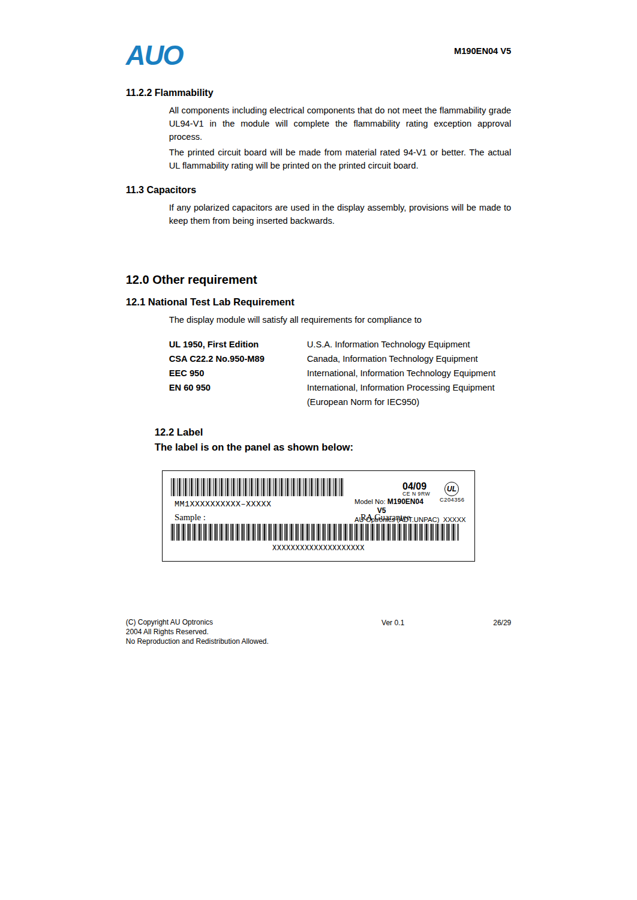AUO
M190EN04 V5
11.2.2 Flammability
All components including electrical components that do not meet the flammability grade UL94-V1 in the module will complete the flammability rating exception approval process.
The printed circuit board will be made from material rated 94-V1 or better. The actual UL flammability rating will be printed on the printed circuit board.
11.3 Capacitors
If any polarized capacitors are used in the display assembly, provisions will be made to keep them from being inserted backwards.
12.0 Other requirement
12.1 National Test Lab Requirement
The display module will satisfy all requirements for compliance to
| UL 1950, First Edition | U.S.A. Information Technology Equipment |
| CSA C22.2 No.950-M89 | Canada, Information Technology Equipment |
| EEC 950 | International, Information Technology Equipment |
| EN 60 950 | International, Information Processing Equipment |
| | (European Norm for IEC950) |
12.2 Label
The label is on the panel as shown below:
04/09
CE N 9RW
UL
C204356
Model No: M190EN04
V5
AU Optronics (ADT.UNPAC) XXXXX
MM1XXXXXXXXXX–XXXXX
Sample :
RA Guarantee
XXXXXXXXXXXXXXXXXXXX
(C) Copyright AU Optronics
2004 All Rights Reserved.
No Reproduction and Redistribution Allowed.
Ver 0.1
26/29